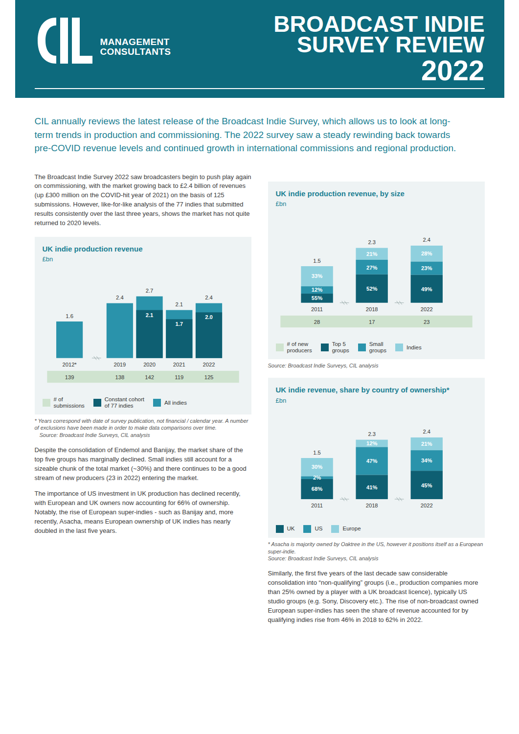Management Consultants
Broadcast Indie Survey Review 2022
CIL annually reviews the latest release of the Broadcast Indie Survey, which allows us to look at long-term trends in production and commissioning. The 2022 survey saw a steady rewinding back towards pre-COVID revenue levels and continued growth in international commissions and regional production.
The Broadcast Indie Survey 2022 saw broadcasters begin to push play again on commissioning, with the market growing back to £2.4 billion of revenues (up £300 million on the COVID-hit year of 2021) on the basis of 125 submissions. However, like-for-like analysis of the 77 indies that submitted results consistently over the last three years, shows the market has not quite returned to 2020 levels.
UK indie production revenue
£bn
1.6 2.4 2.7 2.1 2.1 1.7 2.4 2.0 2012* 2019 2020 2021 2022 139 138 142 119 125
# of
submissions
Constant cohort
of 77 indies
All indies
* Years correspond with date of survey publication, not financial / calendar year. A number of exclusions have been made in order to make data comparisons over time.
Source: Broadcast Indie Surveys, CIL analysis
Despite the consolidation of Endemol and Banijay, the market share of the top five groups has marginally declined. Small indies still account for a sizeable chunk of the total market (~30%) and there continues to be a good stream of new producers (23 in 2022) entering the market.
The importance of US investment in UK production has declined recently, with European and UK owners now accounting for 66% of ownership. Notably, the rise of European super-indies - such as Banijay and, more recently, Asacha, means European ownership of UK indies has nearly doubled in the last five years.
UK indie production revenue, by size
£bn
1.5 33% 12% 55% 2.3 21% 27% 52% 2.4 28% 23% 49% 2011 2018 2022 28 17 23
# of new
producers
Top 5
groups
Small
groups
Indies
Source: Broadcast Indie Surveys, CIL analysis
UK indie revenue, share by country of ownership*
£bn
1.5 30% 2% 68% 2.3 12% 47% 41% 2.4 21% 34% 45% 2011 2018 2022
UK
US
Europe
* Asacha is majority owned by Oaktree in the US, however it positions itself as a European super-indie.
Source: Broadcast Indie Surveys, CIL analysis
Similarly, the first five years of the last decade saw considerable consolidation into “non-qualifying” groups (i.e., production companies more than 25% owned by a player with a UK broadcast licence), typically US studio groups (e.g. Sony, Discovery etc.). The rise of non-broadcast owned European super-indies has seen the share of revenue accounted for by qualifying indies rise from 46% in 2018 to 62% in 2022.